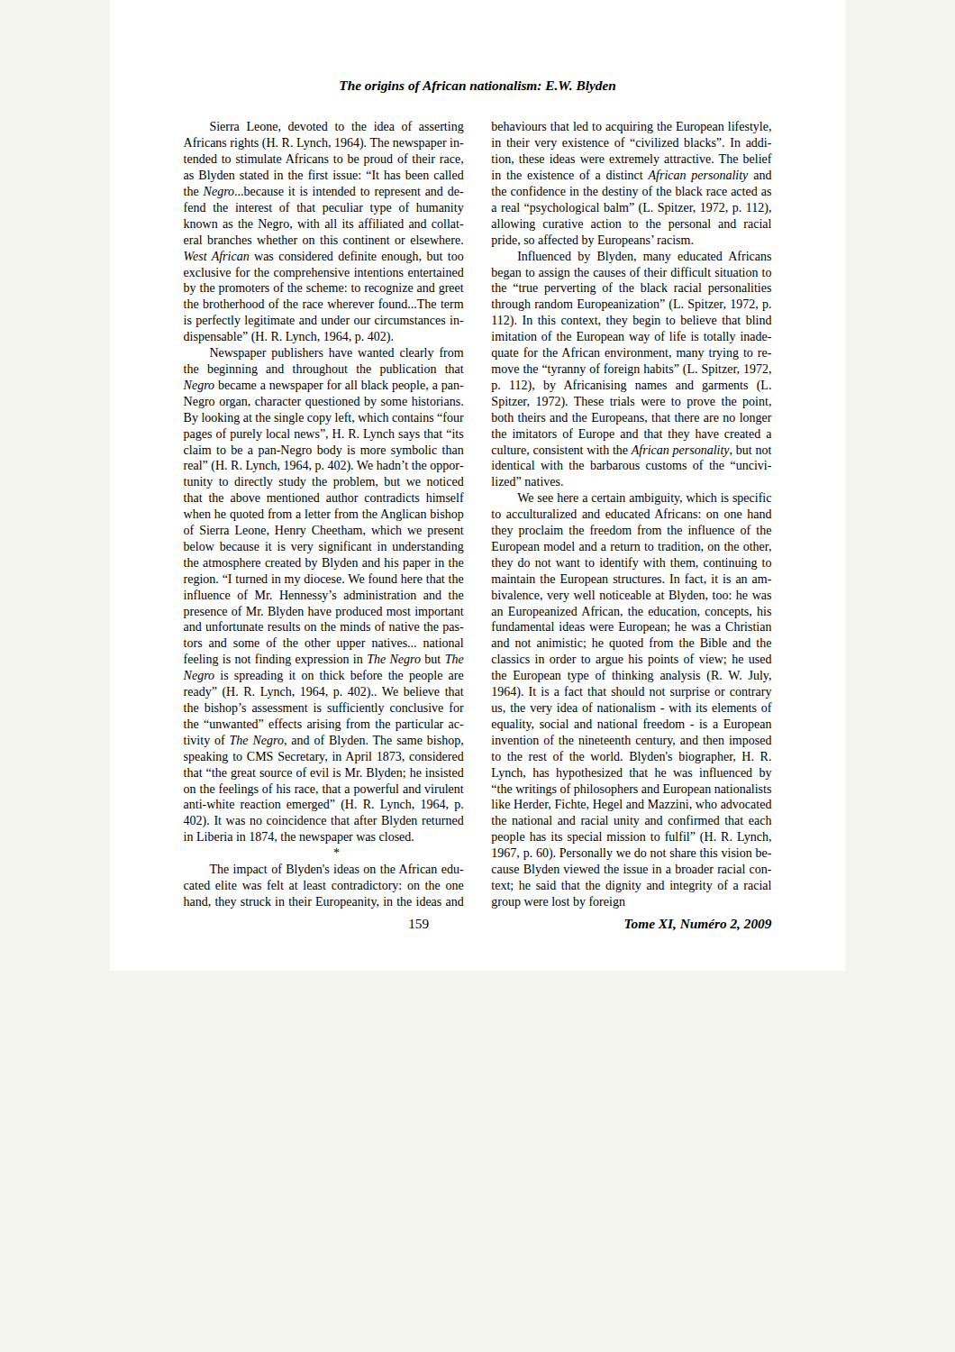The origins of African nationalism: E.W. Blyden
Sierra Leone, devoted to the idea of asserting Africans rights (H. R. Lynch, 1964). The newspaper intended to stimulate Africans to be proud of their race, as Blyden stated in the first issue: “It has been called the Negro...because it is intended to represent and defend the interest of that peculiar type of humanity known as the Negro, with all its affiliated and collateral branches whether on this continent or elsewhere. West African was considered definite enough, but too exclusive for the comprehensive intentions entertained by the promoters of the scheme: to recognize and greet the brotherhood of the race wherever found...The term is perfectly legitimate and under our circumstances indispensable” (H. R. Lynch, 1964, p. 402).
Newspaper publishers have wanted clearly from the beginning and throughout the publication that Negro became a newspaper for all black people, a pan-Negro organ, character questioned by some historians. By looking at the single copy left, which contains “four pages of purely local news”, H. R. Lynch says that “its claim to be a pan-Negro body is more symbolic than real” (H. R. Lynch, 1964, p. 402). We hadn’t the opportunity to directly study the problem, but we noticed that the above mentioned author contradicts himself when he quoted from a letter from the Anglican bishop of Sierra Leone, Henry Cheetham, which we present below because it is very significant in understanding the atmosphere created by Blyden and his paper in the region. “I turned in my diocese. We found here that the influence of Mr. Hennessy’s administration and the presence of Mr. Blyden have produced most important and unfortunate results on the minds of native the pastors and some of the other upper natives... national feeling is not finding expression in The Negro but The Negro is spreading it on thick before the people are ready” (H. R. Lynch, 1964, p. 402).. We believe that the bishop’s assessment is sufficiently conclusive for the “unwanted” effects arising from the particular activity of The Negro, and of Blyden. The same bishop, speaking to CMS Secretary, in April 1873, considered that “the great source of evil is Mr. Blyden; he insisted on the feelings of his race, that a powerful and virulent anti-white reaction emerged” (H. R. Lynch, 1964, p. 402). It was no coincidence that after Blyden returned in Liberia in 1874, the newspaper was closed.
*
The impact of Blyden's ideas on the African educated elite was felt at least contradictory: on the one hand, they struck in their Europeanity, in the ideas and behaviours that led to acquiring the European lifestyle, in their very existence of “civilized blacks”. In addition, these ideas were extremely attractive. The belief in the existence of a distinct African personality and the confidence in the destiny of the black race acted as a real “psychological balm” (L. Spitzer, 1972, p. 112), allowing curative action to the personal and racial pride, so affected by Europeans’ racism.
Influenced by Blyden, many educated Africans began to assign the causes of their difficult situation to the “true perverting of the black racial personalities through random Europeanization” (L. Spitzer, 1972, p. 112). In this context, they begin to believe that blind imitation of the European way of life is totally inadequate for the African environment, many trying to remove the “tyranny of foreign habits” (L. Spitzer, 1972, p. 112), by Africanising names and garments (L. Spitzer, 1972). These trials were to prove the point, both theirs and the Europeans, that there are no longer the imitators of Europe and that they have created a culture, consistent with the African personality, but not identical with the barbarous customs of the “uncivilized” natives.
We see here a certain ambiguity, which is specific to acculturalized and educated Africans: on one hand they proclaim the freedom from the influence of the European model and a return to tradition, on the other, they do not want to identify with them, continuing to maintain the European structures. In fact, it is an ambivalence, very well noticeable at Blyden, too: he was an Europeanized African, the education, concepts, his fundamental ideas were European; he was a Christian and not animistic; he quoted from the Bible and the classics in order to argue his points of view; he used the European type of thinking analysis (R. W. July, 1964). It is a fact that should not surprise or contrary us, the very idea of nationalism - with its elements of equality, social and national freedom - is a European invention of the nineteenth century, and then imposed to the rest of the world. Blyden's biographer, H. R. Lynch, has hypothesized that he was influenced by “the writings of philosophers and European nationalists like Herder, Fichte, Hegel and Mazzini, who advocated the national and racial unity and confirmed that each people has its special mission to fulfil” (H. R. Lynch, 1967, p. 60). Personally we do not share this vision because Blyden viewed the issue in a broader racial context; he said that the dignity and integrity of a racial group were lost by foreign
159 Tome XI, Numéro 2, 2009